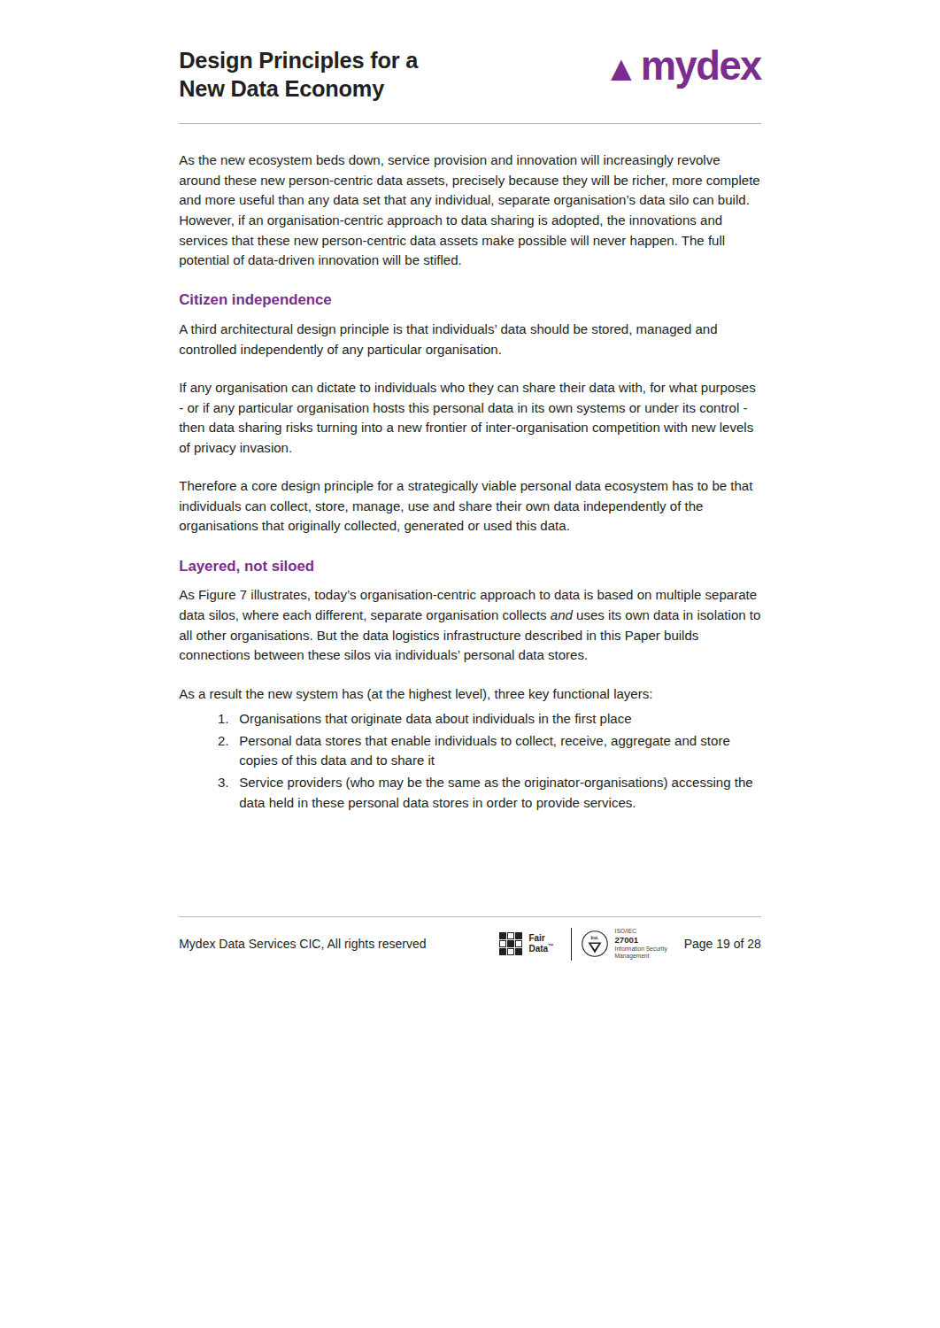Design Principles for a
New Data Economy
▲mydex
As the new ecosystem beds down, service provision and innovation will increasingly revolve around these new person-centric data assets, precisely because they will be richer, more complete and more useful than any data set that any individual, separate organisation’s data silo can build. However, if an organisation-centric approach to data sharing is adopted, the innovations and services that these new person-centric data assets make possible will never happen. The full potential of data-driven innovation will be stifled.
Citizen independence
A third architectural design principle is that individuals’ data should be stored, managed and controlled independently of any particular organisation.
If any organisation can dictate to individuals who they can share their data with, for what purposes - or if any particular organisation hosts this personal data in its own systems or under its control - then data sharing risks turning into a new frontier of inter-organisation competition with new levels of privacy invasion.
Therefore a core design principle for a strategically viable personal data ecosystem has to be that individuals can collect, store, manage, use and share their own data independently of the organisations that originally collected, generated or used this data.
Layered, not siloed
As Figure 7 illustrates, today’s organisation-centric approach to data is based on multiple separate data silos, where each different, separate organisation collects and uses its own data in isolation to all other organisations. But the data logistics infrastructure described in this Paper builds connections between these silos via individuals’ personal data stores.
As a result the new system has (at the highest level), three key functional layers:
Organisations that originate data about individuals in the first place
Personal data stores that enable individuals to collect, receive, aggregate and store copies of this data and to share it
Service providers (who may be the same as the originator-organisations) accessing the data held in these personal data stores in order to provide services.
Mydex Data Services CIC, All rights reserved
Fair
Data™
bsi.
ISO/IEC
27001
Information Security
Management
Page 19 of 28